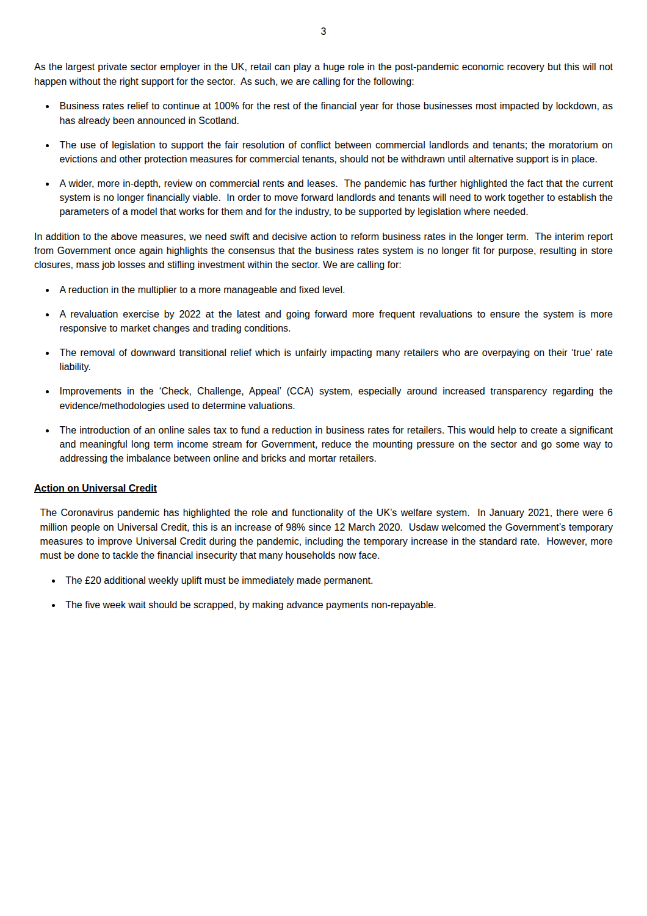3
As the largest private sector employer in the UK, retail can play a huge role in the post-pandemic economic recovery but this will not happen without the right support for the sector. As such, we are calling for the following:
Business rates relief to continue at 100% for the rest of the financial year for those businesses most impacted by lockdown, as has already been announced in Scotland.
The use of legislation to support the fair resolution of conflict between commercial landlords and tenants; the moratorium on evictions and other protection measures for commercial tenants, should not be withdrawn until alternative support is in place.
A wider, more in-depth, review on commercial rents and leases. The pandemic has further highlighted the fact that the current system is no longer financially viable. In order to move forward landlords and tenants will need to work together to establish the parameters of a model that works for them and for the industry, to be supported by legislation where needed.
In addition to the above measures, we need swift and decisive action to reform business rates in the longer term. The interim report from Government once again highlights the consensus that the business rates system is no longer fit for purpose, resulting in store closures, mass job losses and stifling investment within the sector. We are calling for:
A reduction in the multiplier to a more manageable and fixed level.
A revaluation exercise by 2022 at the latest and going forward more frequent revaluations to ensure the system is more responsive to market changes and trading conditions.
The removal of downward transitional relief which is unfairly impacting many retailers who are overpaying on their ‘true’ rate liability.
Improvements in the ‘Check, Challenge, Appeal’ (CCA) system, especially around increased transparency regarding the evidence/methodologies used to determine valuations.
The introduction of an online sales tax to fund a reduction in business rates for retailers. This would help to create a significant and meaningful long term income stream for Government, reduce the mounting pressure on the sector and go some way to addressing the imbalance between online and bricks and mortar retailers.
Action on Universal Credit
The Coronavirus pandemic has highlighted the role and functionality of the UK’s welfare system. In January 2021, there were 6 million people on Universal Credit, this is an increase of 98% since 12 March 2020. Usdaw welcomed the Government’s temporary measures to improve Universal Credit during the pandemic, including the temporary increase in the standard rate. However, more must be done to tackle the financial insecurity that many households now face.
The £20 additional weekly uplift must be immediately made permanent.
The five week wait should be scrapped, by making advance payments non-repayable.